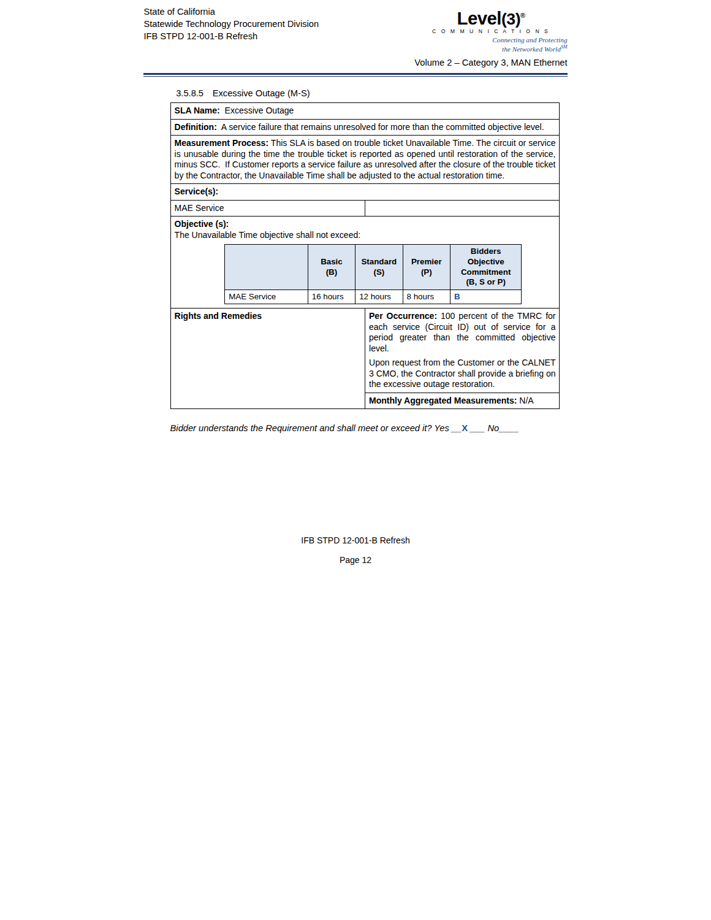State of California
Statewide Technology Procurement Division
IFB STPD 12-001-B Refresh
Level(3)®
C O M M U N I C A T I O N S
Connecting and Protecting
the Networked WorldSM
Volume 2 – Category 3, MAN Ethernet
3.5.8.5 Excessive Outage (M-S)
| SLA Name: Excessive Outage |
| Definition: A service failure that remains unresolved for more than the committed objective level. |
| Measurement Process: This SLA is based on trouble ticket Unavailable Time. The circuit or service is unusable during the time the trouble ticket is reported as opened until restoration of the service, minus SCC. If Customer reports a service failure as unresolved after the closure of the trouble ticket by the Contractor, the Unavailable Time shall be adjusted to the actual restoration time. |
| Service(s): |
| MAE Service | |
| Objective (s): The Unavailable Time objective shall not exceed: / / Basic (B) / Standard (S) / Premier (P) / Bidders Objective Commitment (B, S or P) / / --- / --- / --- / --- / --- / / MAE Service / 16 hours / 12 hours / 8 hours / B / |
| Rights and Remedies | Per Occurrence: 100 percent of the TMRC for each service (Circuit ID) out of service for a period greater than the committed objective level. Upon request from the Customer or the CALNET 3 CMO, the Contractor shall provide a briefing on the excessive outage restoration. |
| Monthly Aggregated Measurements: N/A |
Bidder understands the Requirement and shall meet or exceed it? Yes __X ___ No____
IFB STPD 12-001-B Refresh
Page 12